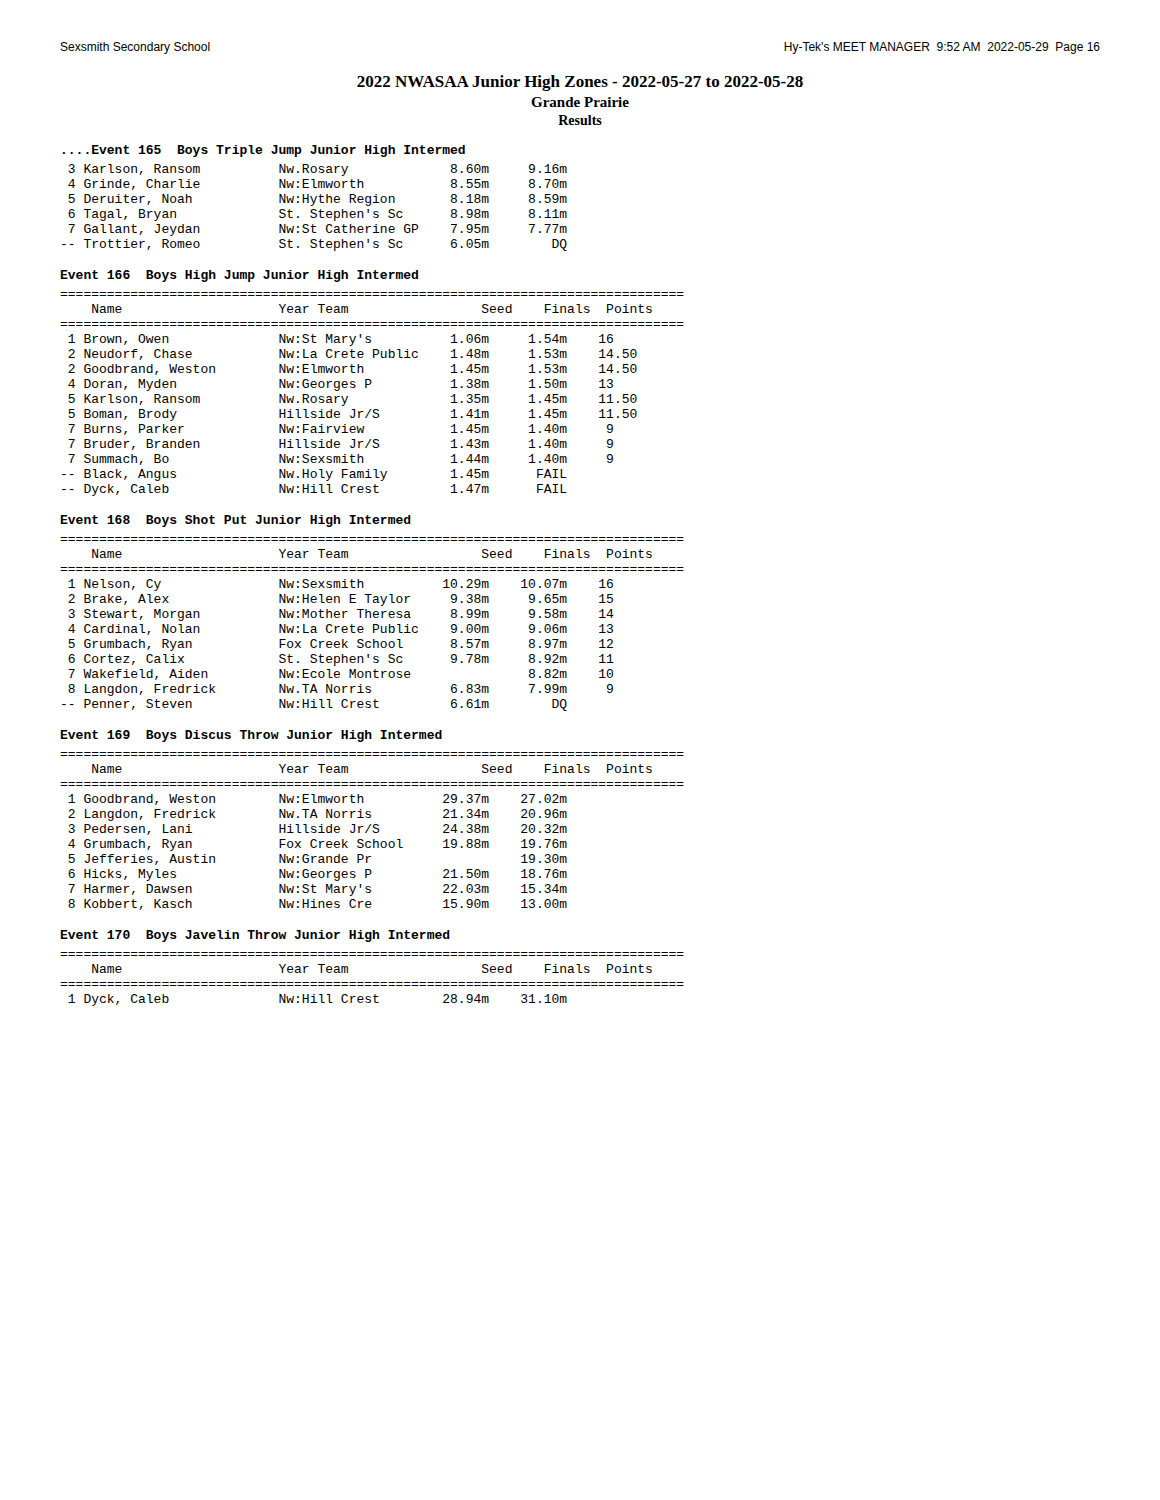Sexsmith Secondary School Hy-Tek's MEET MANAGER 9:52 AM 2022-05-29 Page 16
2022 NWASAA Junior High Zones - 2022-05-27 to 2022-05-28
Grande Prairie
Results
....Event 165 Boys Triple Jump Junior High Intermed
 3 Karlson, Ransom          Nw.Rosary             8.60m     9.16m
 4 Grinde, Charlie          Nw:Elmworth           8.55m     8.70m
 5 Deruiter, Noah           Nw:Hythe Region       8.18m     8.59m
 6 Tagal, Bryan             St. Stephen's Sc      8.98m     8.11m
 7 Gallant, Jeydan          Nw:St Catherine GP    7.95m     7.77m
-- Trottier, Romeo          St. Stephen's Sc      6.05m        DQ
Event 166 Boys High Jump Junior High Intermed
================================================================================
    Name                    Year Team                 Seed    Finals  Points
================================================================================
 1 Brown, Owen              Nw:St Mary's          1.06m     1.54m    16
 2 Neudorf, Chase           Nw:La Crete Public    1.48m     1.53m    14.50
 2 Goodbrand, Weston        Nw:Elmworth           1.45m     1.53m    14.50
 4 Doran, Myden             Nw:Georges P          1.38m     1.50m    13
 5 Karlson, Ransom          Nw.Rosary             1.35m     1.45m    11.50
 5 Boman, Brody             Hillside Jr/S         1.41m     1.45m    11.50
 7 Burns, Parker            Nw:Fairview           1.45m     1.40m     9
 7 Bruder, Branden          Hillside Jr/S         1.43m     1.40m     9
 7 Summach, Bo              Nw:Sexsmith           1.44m     1.40m     9
-- Black, Angus             Nw.Holy Family        1.45m      FAIL
-- Dyck, Caleb              Nw:Hill Crest         1.47m      FAIL
Event 168 Boys Shot Put Junior High Intermed
================================================================================
    Name                    Year Team                 Seed    Finals  Points
================================================================================
 1 Nelson, Cy               Nw:Sexsmith          10.29m    10.07m    16
 2 Brake, Alex              Nw:Helen E Taylor     9.38m     9.65m    15
 3 Stewart, Morgan          Nw:Mother Theresa     8.99m     9.58m    14
 4 Cardinal, Nolan          Nw:La Crete Public    9.00m     9.06m    13
 5 Grumbach, Ryan           Fox Creek School      8.57m     8.97m    12
 6 Cortez, Calix            St. Stephen's Sc      9.78m     8.92m    11
 7 Wakefield, Aiden         Nw:Ecole Montrose               8.82m    10
 8 Langdon, Fredrick        Nw.TA Norris          6.83m     7.99m     9
-- Penner, Steven           Nw:Hill Crest         6.61m        DQ
Event 169 Boys Discus Throw Junior High Intermed
================================================================================
    Name                    Year Team                 Seed    Finals  Points
================================================================================
 1 Goodbrand, Weston        Nw:Elmworth          29.37m    27.02m
 2 Langdon, Fredrick        Nw.TA Norris         21.34m    20.96m
 3 Pedersen, Lani           Hillside Jr/S        24.38m    20.32m
 4 Grumbach, Ryan           Fox Creek School     19.88m    19.76m
 5 Jefferies, Austin        Nw:Grande Pr                   19.30m
 6 Hicks, Myles             Nw:Georges P         21.50m    18.76m
 7 Harmer, Dawsen           Nw:St Mary's         22.03m    15.34m
 8 Kobbert, Kasch           Nw:Hines Cre         15.90m    13.00m
Event 170 Boys Javelin Throw Junior High Intermed
================================================================================
    Name                    Year Team                 Seed    Finals  Points
================================================================================
 1 Dyck, Caleb              Nw:Hill Crest        28.94m    31.10m